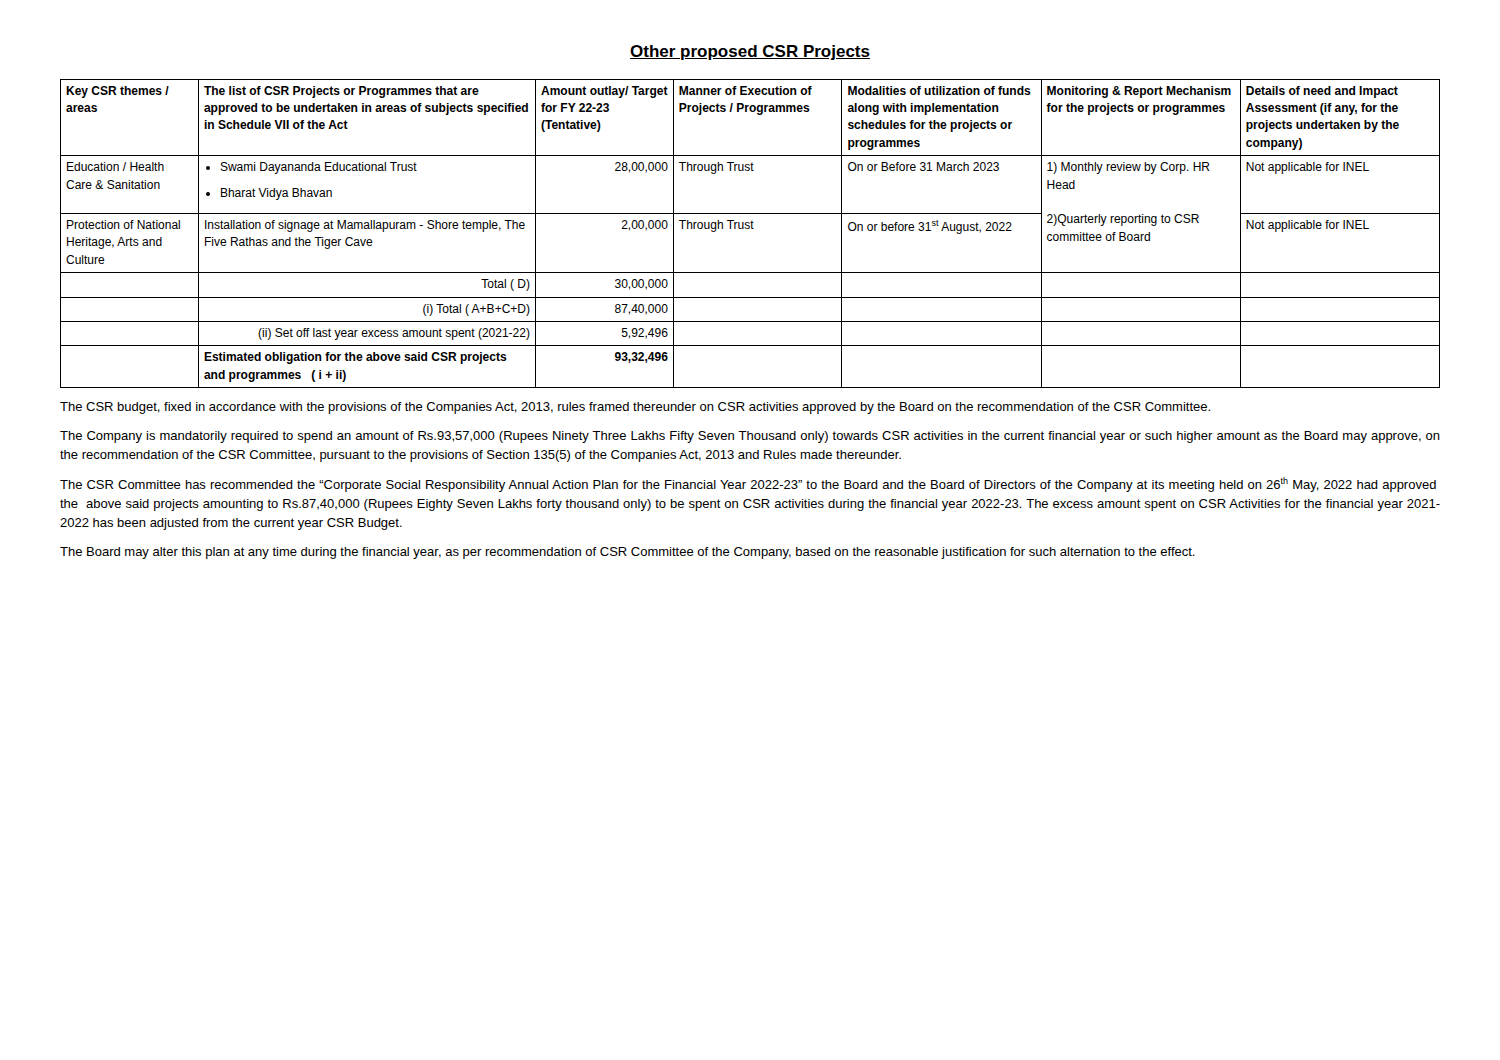Other proposed CSR Projects
| Key CSR themes / areas | The list of CSR Projects or Programmes that are approved to be undertaken in areas of subjects specified in Schedule VII of the Act | Amount outlay/ Target for FY 22-23 (Tentative) | Manner of Execution of Projects / Programmes | Modalities of utilization of funds along with implementation schedules for the projects or programmes | Monitoring & Report Mechanism for the projects or programmes | Details of need and Impact Assessment (if any, for the projects undertaken by the company) |
| --- | --- | --- | --- | --- | --- | --- |
| Education / Health Care & Sanitation | Swami Dayananda Educational Trust Bharat Vidya Bhavan | 28,00,000 | Through Trust | On or Before 31 March 2023 | 1) Monthly review by Corp. HR Head 2)Quarterly reporting to CSR committee of Board | Not applicable for INEL |
| Protection of National Heritage, Arts and Culture | Installation of signage at Mamallapuram - Shore temple, The Five Rathas and the Tiger Cave | 2,00,000 | Through Trust | On or before 31 st August, 2022 | Not applicable for INEL |
| | Total ( D) | 30,00,000 | | | | |
| | (i) Total ( A+B+C+D) | 87,40,000 | | | | |
| | (ii) Set off last year excess amount spent (2021-22) | 5,92,496 | | | | |
| | Estimated obligation for the above said CSR projects and programmes ( i + ii) | 93,32,496 | | | | |
The CSR budget, fixed in accordance with the provisions of the Companies Act, 2013, rules framed thereunder on CSR activities approved by the Board on the recommendation of the CSR Committee.
The Company is mandatorily required to spend an amount of Rs.93,57,000 (Rupees Ninety Three Lakhs Fifty Seven Thousand only) towards CSR activities in the current financial year or such higher amount as the Board may approve, on the recommendation of the CSR Committee, pursuant to the provisions of Section 135(5) of the Companies Act, 2013 and Rules made thereunder.
The CSR Committee has recommended the “Corporate Social Responsibility Annual Action Plan for the Financial Year 2022-23” to the Board and the Board of Directors of the Company at its meeting held on 26th May, 2022 had approved the above said projects amounting to Rs.87,40,000 (Rupees Eighty Seven Lakhs forty thousand only) to be spent on CSR activities during the financial year 2022-23. The excess amount spent on CSR Activities for the financial year 2021-2022 has been adjusted from the current year CSR Budget.
The Board may alter this plan at any time during the financial year, as per recommendation of CSR Committee of the Company, based on the reasonable justification for such alternation to the effect.